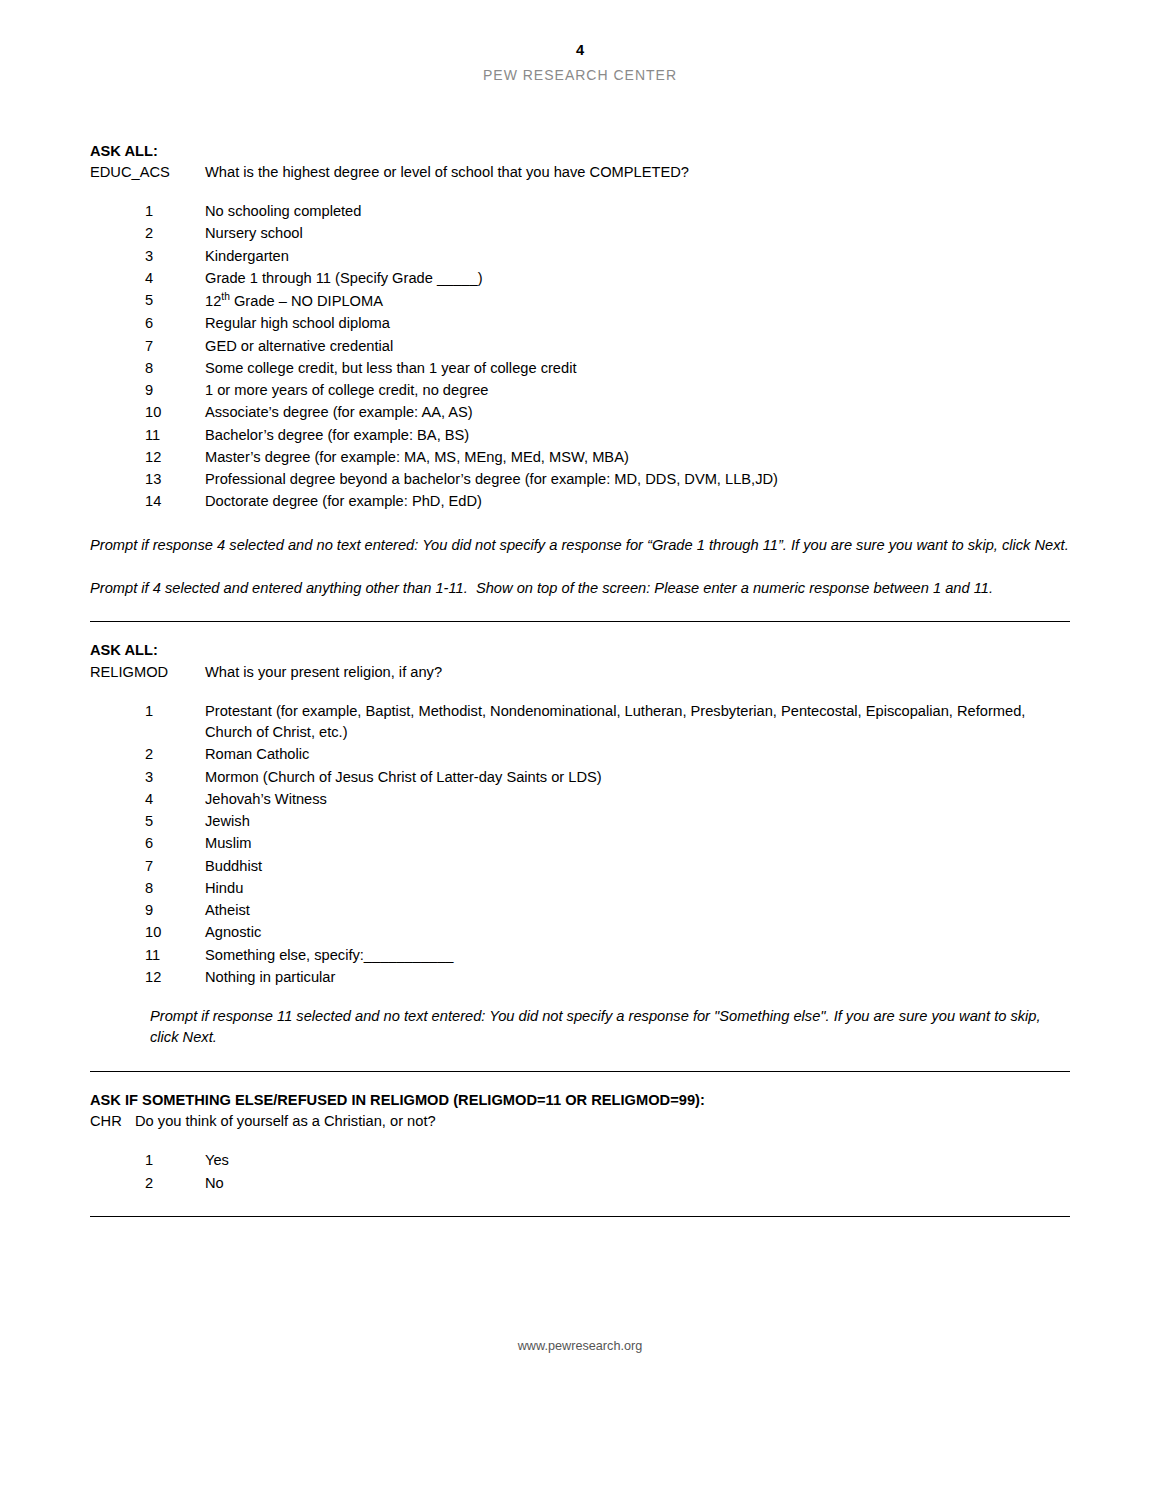4
PEW RESEARCH CENTER
ASK ALL:
EDUC_ACS
What is the highest degree or level of school that you have COMPLETED?
1 No schooling completed
2 Nursery school
3 Kindergarten
4 Grade 1 through 11 (Specify Grade _____)
512th Grade – NO DIPLOMA
6 Regular high school diploma
7 GED or alternative credential
8 Some college credit, but less than 1 year of college credit
91 or more years of college credit, no degree
10 Associate’s degree (for example: AA, AS)
11 Bachelor’s degree (for example: BA, BS)
12 Master’s degree (for example: MA, MS, MEng, MEd, MSW, MBA)
13 Professional degree beyond a bachelor’s degree (for example: MD, DDS, DVM, LLB,JD)
14 Doctorate degree (for example: PhD, EdD)
Prompt if response 4 selected and no text entered: You did not specify a response for “Grade 1 through 11”. If you are sure you want to skip, click Next.
Prompt if 4 selected and entered anything other than 1-11. Show on top of the screen: Please enter a numeric response between 1 and 11.
ASK ALL:
RELIGMOD
What is your present religion, if any?
1 Protestant (for example, Baptist, Methodist, Nondenominational, Lutheran, Presbyterian, Pentecostal, Episcopalian, Reformed, Church of Christ, etc.)
2 Roman Catholic
3 Mormon (Church of Jesus Christ of Latter-day Saints or LDS)
4 Jehovah’s Witness
5 Jewish
6 Muslim
7 Buddhist
8 Hindu
9 Atheist
10 Agnostic
11 Something else, specify:___________
12 Nothing in particular
Prompt if response 11 selected and no text entered: You did not specify a response for "Something else". If you are sure you want to skip, click Next.
ASK IF SOMETHING ELSE/REFUSED IN RELIGMOD (RELIGMOD=11 OR RELIGMOD=99):
CHR
Do you think of yourself as a Christian, or not?
1 Yes
2 No
www.pewresearch.org